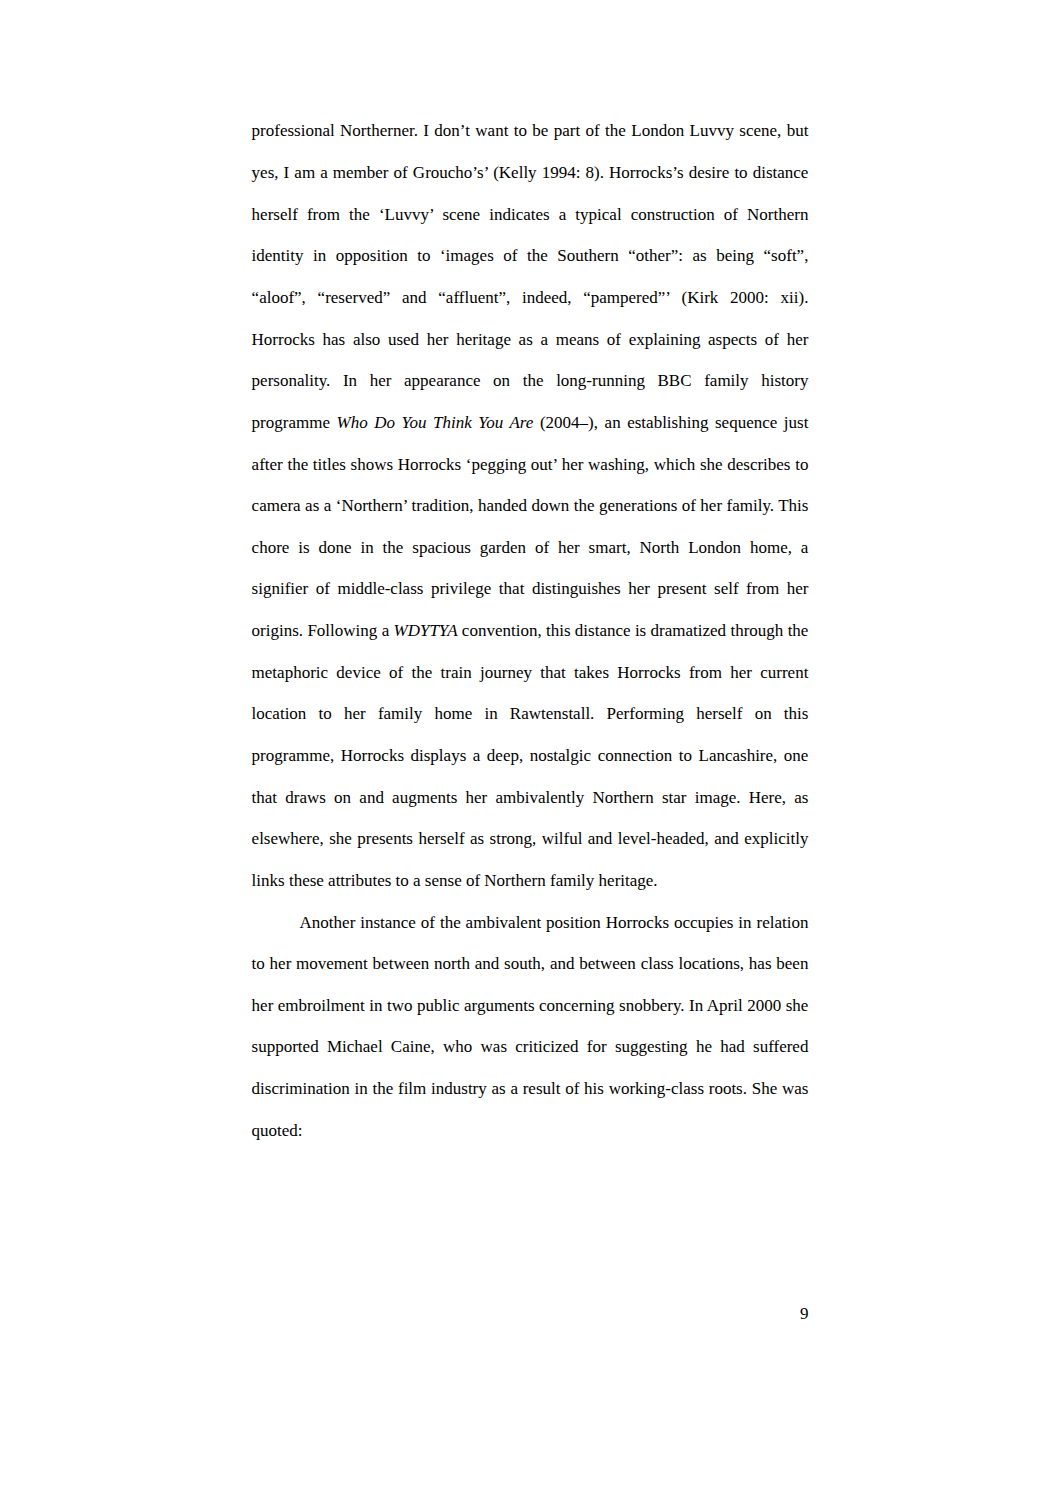professional Northerner. I don’t want to be part of the London Luvvy scene, but yes, I am a member of Groucho’s’ (Kelly 1994: 8). Horrocks’s desire to distance herself from the ‘Luvvy’ scene indicates a typical construction of Northern identity in opposition to ‘images of the Southern “other”: as being “soft”, “aloof”, “reserved” and “affluent”, indeed, “pampered”’ (Kirk 2000: xii). Horrocks has also used her heritage as a means of explaining aspects of her personality. In her appearance on the long-running BBC family history programme Who Do You Think You Are (2004–), an establishing sequence just after the titles shows Horrocks ‘pegging out’ her washing, which she describes to camera as a ‘Northern’ tradition, handed down the generations of her family. This chore is done in the spacious garden of her smart, North London home, a signifier of middle-class privilege that distinguishes her present self from her origins. Following a WDYTYA convention, this distance is dramatized through the metaphoric device of the train journey that takes Horrocks from her current location to her family home in Rawtenstall. Performing herself on this programme, Horrocks displays a deep, nostalgic connection to Lancashire, one that draws on and augments her ambivalently Northern star image. Here, as elsewhere, she presents herself as strong, wilful and level-headed, and explicitly links these attributes to a sense of Northern family heritage.
Another instance of the ambivalent position Horrocks occupies in relation to her movement between north and south, and between class locations, has been her embroilment in two public arguments concerning snobbery. In April 2000 she supported Michael Caine, who was criticized for suggesting he had suffered discrimination in the film industry as a result of his working-class roots. She was quoted:
9